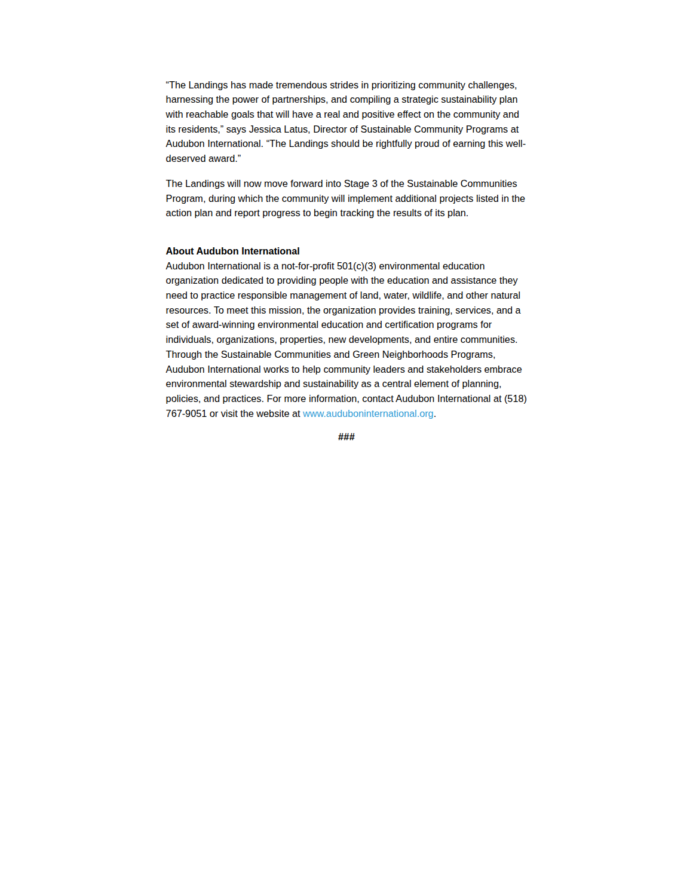“The Landings has made tremendous strides in prioritizing community challenges, harnessing the power of partnerships, and compiling a strategic sustainability plan with reachable goals that will have a real and positive effect on the community and its residents,” says Jessica Latus, Director of Sustainable Community Programs at Audubon International. “The Landings should be rightfully proud of earning this well-deserved award.”
The Landings will now move forward into Stage 3 of the Sustainable Communities Program, during which the community will implement additional projects listed in the action plan and report progress to begin tracking the results of its plan.
About Audubon International
Audubon International is a not-for-profit 501(c)(3) environmental education organization dedicated to providing people with the education and assistance they need to practice responsible management of land, water, wildlife, and other natural resources. To meet this mission, the organization provides training, services, and a set of award-winning environmental education and certification programs for individuals, organizations, properties, new developments, and entire communities. Through the Sustainable Communities and Green Neighborhoods Programs, Audubon International works to help community leaders and stakeholders embrace environmental stewardship and sustainability as a central element of planning, policies, and practices. For more information, contact Audubon International at (518) 767-9051 or visit the website at www.auduboninternational.org.
###